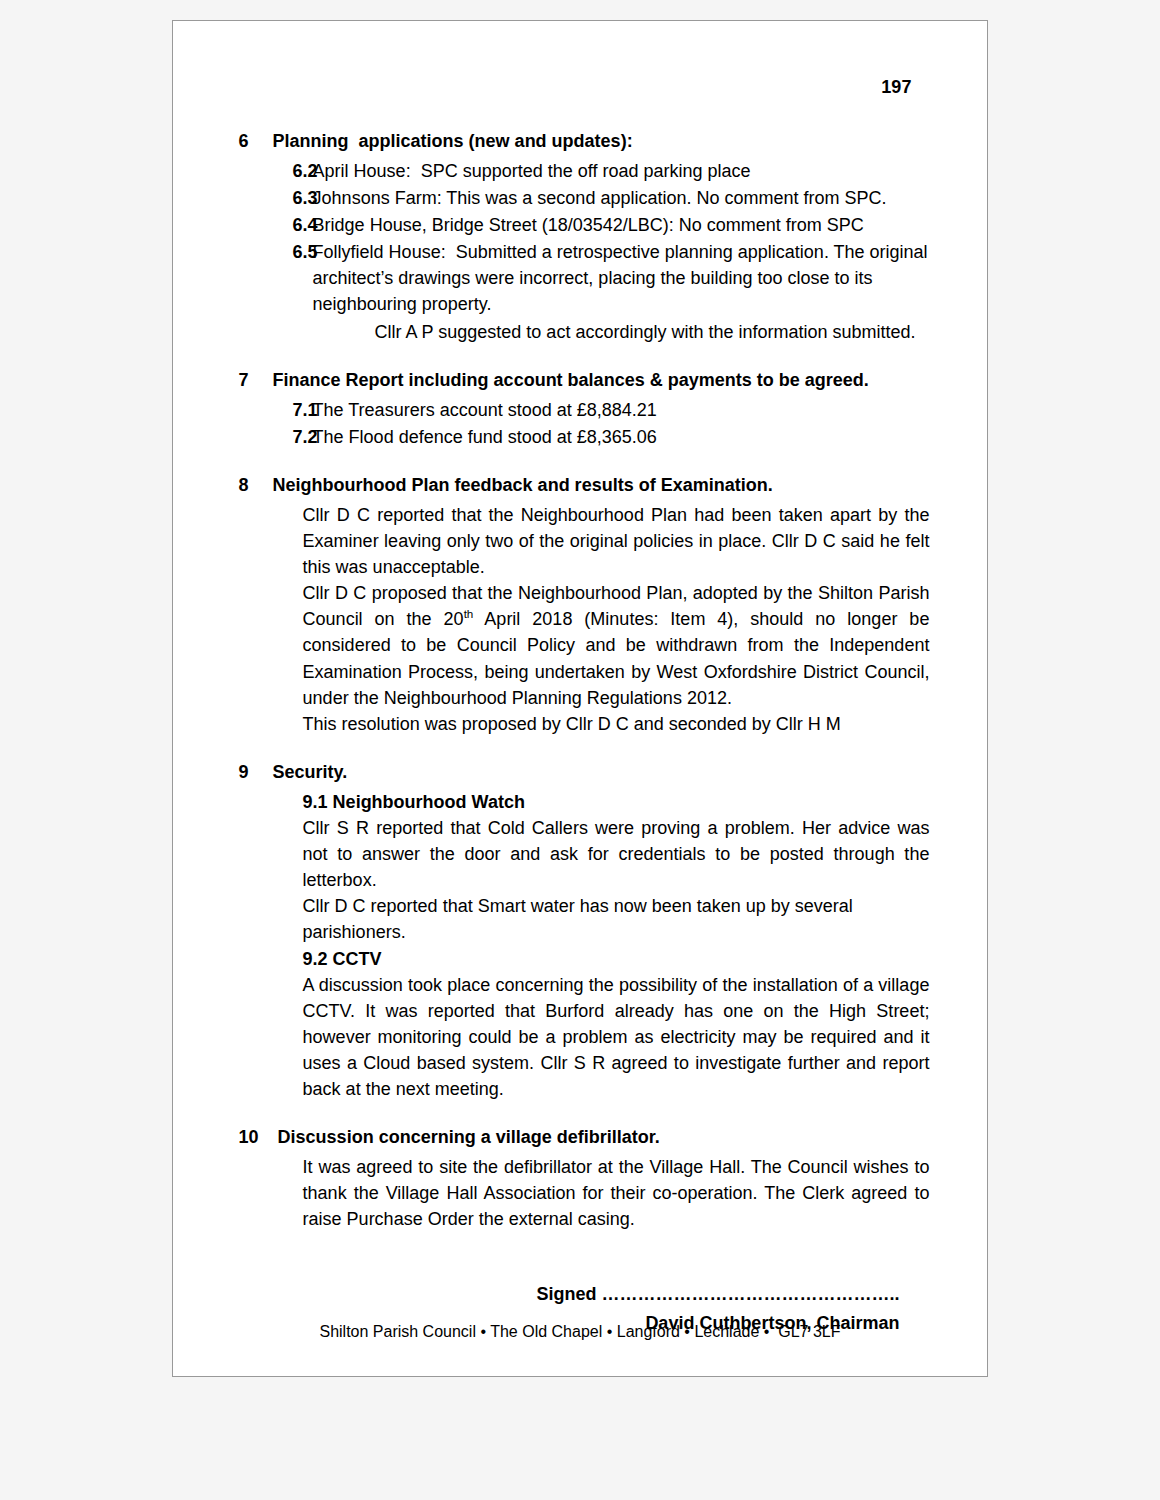197
6
Planning applications (new and updates):
6.2
April House: SPC supported the off road parking place
6.3
Johnsons Farm: This was a second application. No comment from SPC.
6.4
Bridge House, Bridge Street (18/03542/LBC): No comment from SPC
6.5
Follyfield House: Submitted a retrospective planning application. The original architect’s drawings were incorrect, placing the building too close to its neighbouring property.
Cllr A P suggested to act accordingly with the information submitted.
7
Finance Report including account balances & payments to be agreed.
7.1
The Treasurers account stood at £8,884.21
7.2
The Flood defence fund stood at £8,365.06
8
Neighbourhood Plan feedback and results of Examination.
Cllr D C reported that the Neighbourhood Plan had been taken apart by the Examiner leaving only two of the original policies in place. Cllr D C said he felt this was unacceptable.
Cllr D C proposed that the Neighbourhood Plan, adopted by the Shilton Parish Council on the 20th April 2018 (Minutes: Item 4), should no longer be considered to be Council Policy and be withdrawn from the Independent Examination Process, being undertaken by West Oxfordshire District Council, under the Neighbourhood Planning Regulations 2012.
This resolution was proposed by Cllr D C and seconded by Cllr H M
9
Security.
9.1 Neighbourhood Watch
Cllr S R reported that Cold Callers were proving a problem. Her advice was not to answer the door and ask for credentials to be posted through the letterbox.
Cllr D C reported that Smart water has now been taken up by several parishioners.
9.2 CCTV
A discussion took place concerning the possibility of the installation of a village CCTV. It was reported that Burford already has one on the High Street; however monitoring could be a problem as electricity may be required and it uses a Cloud based system. Cllr S R agreed to investigate further and report back at the next meeting.
10
Discussion concerning a village defibrillator.
It was agreed to site the defibrillator at the Village Hall. The Council wishes to thank the Village Hall Association for their co-operation. The Clerk agreed to raise Purchase Order the external casing.
Signed …………………………………………..
David Cuthbertson, Chairman
Shilton Parish Council • The Old Chapel • Langford • Lechlade • GL7 3LF